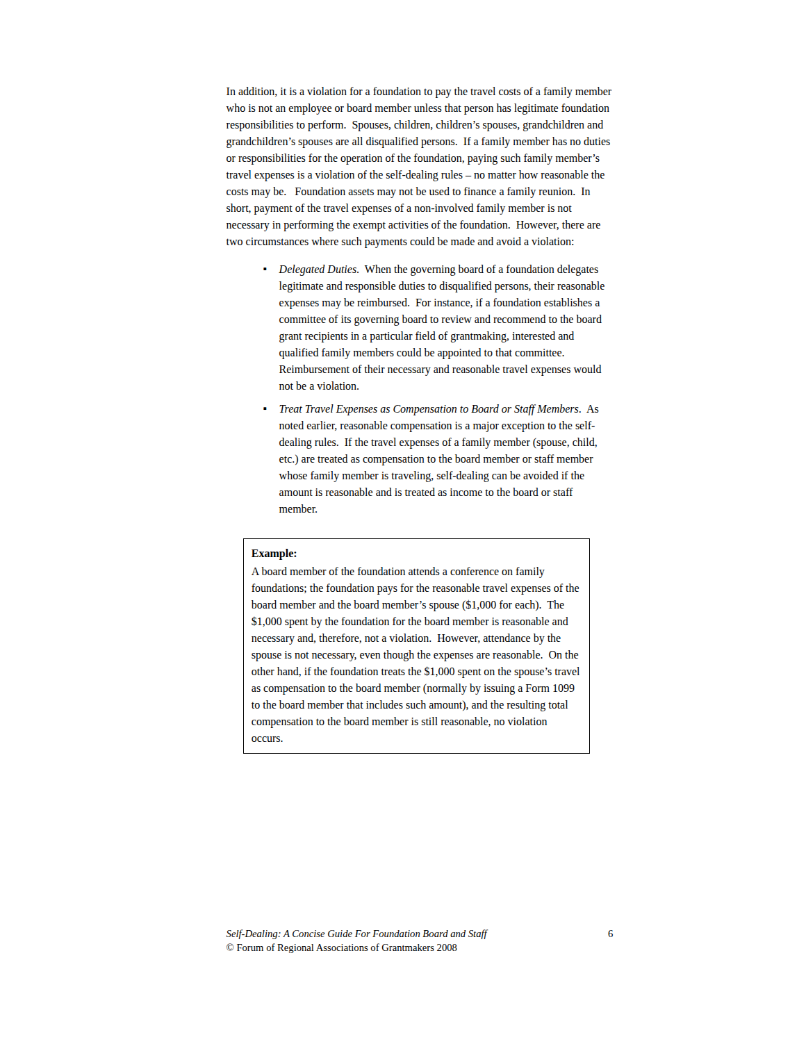In addition, it is a violation for a foundation to pay the travel costs of a family member who is not an employee or board member unless that person has legitimate foundation responsibilities to perform. Spouses, children, children’s spouses, grandchildren and grandchildren’s spouses are all disqualified persons. If a family member has no duties or responsibilities for the operation of the foundation, paying such family member’s travel expenses is a violation of the self-dealing rules – no matter how reasonable the costs may be. Foundation assets may not be used to finance a family reunion. In short, payment of the travel expenses of a non-involved family member is not necessary in performing the exempt activities of the foundation. However, there are two circumstances where such payments could be made and avoid a violation:
Delegated Duties. When the governing board of a foundation delegates legitimate and responsible duties to disqualified persons, their reasonable expenses may be reimbursed. For instance, if a foundation establishes a committee of its governing board to review and recommend to the board grant recipients in a particular field of grantmaking, interested and qualified family members could be appointed to that committee. Reimbursement of their necessary and reasonable travel expenses would not be a violation.
Treat Travel Expenses as Compensation to Board or Staff Members. As noted earlier, reasonable compensation is a major exception to the self-dealing rules. If the travel expenses of a family member (spouse, child, etc.) are treated as compensation to the board member or staff member whose family member is traveling, self-dealing can be avoided if the amount is reasonable and is treated as income to the board or staff member.
Example:
A board member of the foundation attends a conference on family foundations; the foundation pays for the reasonable travel expenses of the board member and the board member’s spouse ($1,000 for each). The $1,000 spent by the foundation for the board member is reasonable and necessary and, therefore, not a violation. However, attendance by the spouse is not necessary, even though the expenses are reasonable. On the other hand, if the foundation treats the $1,000 spent on the spouse’s travel as compensation to the board member (normally by issuing a Form 1099 to the board member that includes such amount), and the resulting total compensation to the board member is still reasonable, no violation occurs.
Self-Dealing: A Concise Guide For Foundation Board and Staff 6
© Forum of Regional Associations of Grantmakers 2008